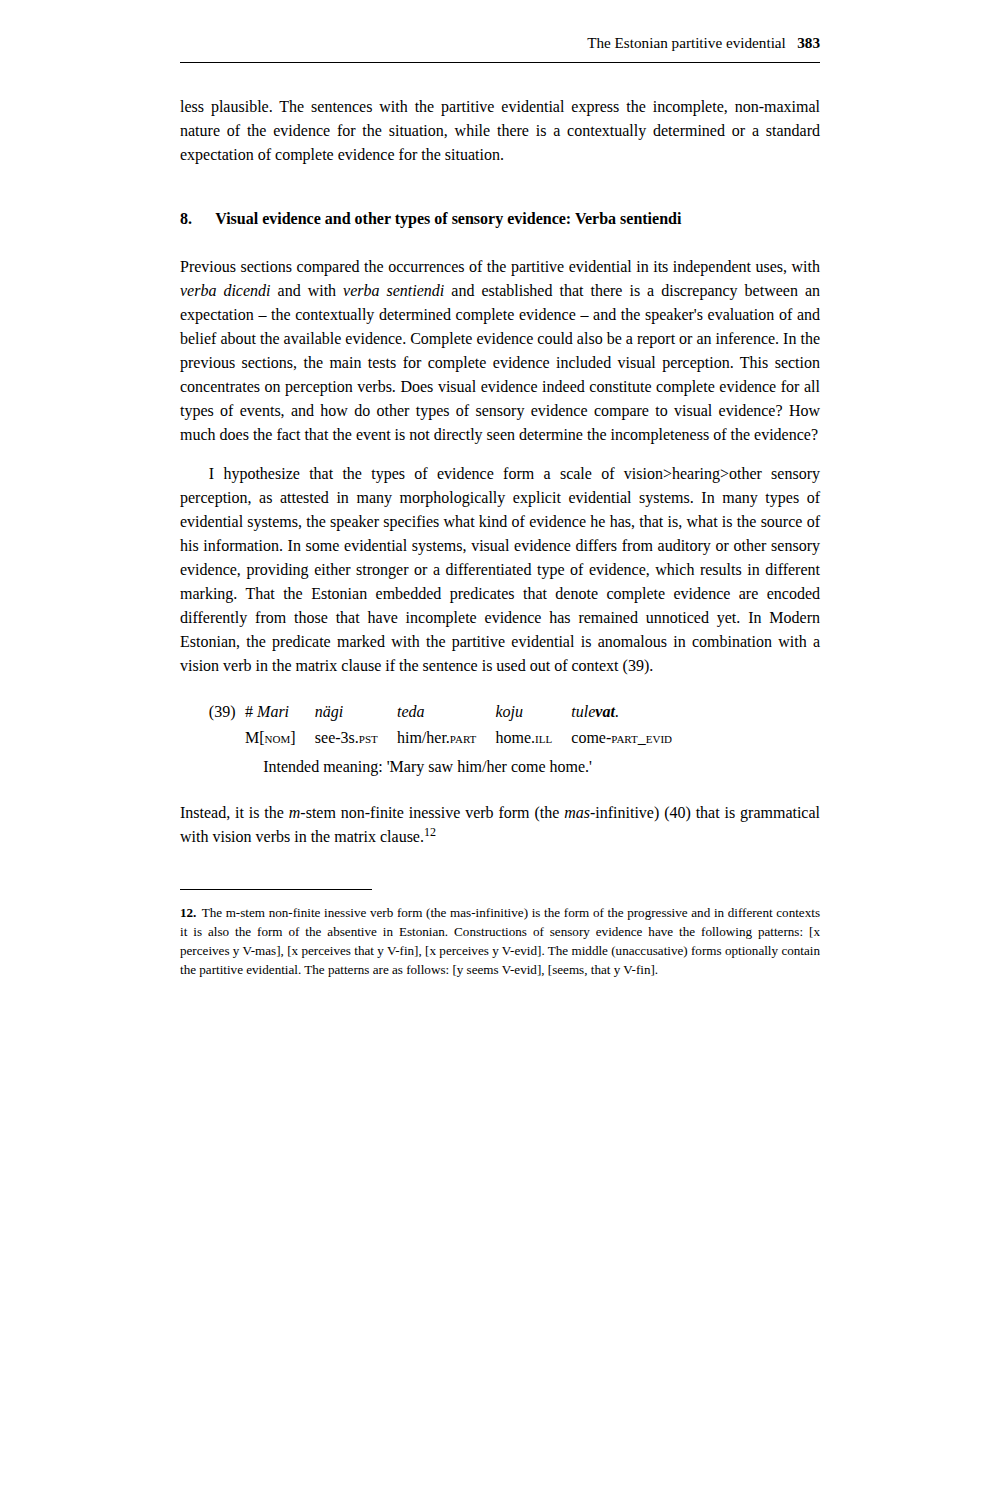The Estonian partitive evidential383
less plausible. The sentences with the partitive evidential express the incomplete, non-maximal nature of the evidence for the situation, while there is a contextually determined or a standard expectation of complete evidence for the situation.
8. Visual evidence and other types of sensory evidence: Verba sentiendi
Previous sections compared the occurrences of the partitive evidential in its independent uses, with verba dicendi and with verba sentiendi and established that there is a discrepancy between an expectation – the contextually determined complete evidence – and the speaker's evaluation of and belief about the available evidence. Complete evidence could also be a report or an inference. In the previous sections, the main tests for complete evidence included visual perception. This section concentrates on perception verbs. Does visual evidence indeed constitute complete evidence for all types of events, and how do other types of sensory evidence compare to visual evidence? How much does the fact that the event is not directly seen determine the incompleteness of the evidence?
I hypothesize that the types of evidence form a scale of vision>hearing>other sensory perception, as attested in many morphologically explicit evidential systems. In many types of evidential systems, the speaker specifies what kind of evidence he has, that is, what is the source of his information. In some evidential systems, visual evidence differs from auditory or other sensory evidence, providing either stronger or a differentiated type of evidence, which results in different marking. That the Estonian embedded predicates that denote complete evidence are encoded differently from those that have incomplete evidence has remained unnoticed yet. In Modern Estonian, the predicate marked with the partitive evidential is anomalous in combination with a vision verb in the matrix clause if the sentence is used out of context (39).
| (39) | # Mari | nägi | teda | koju | tule vat . |
| | M[ nom ] | see-3s. pst | him/her. part | home. ill | come- part_evid |
Intended meaning: 'Mary saw him/her come home.'
Instead, it is the m-stem non-finite inessive verb form (the mas-infinitive) (40) that is grammatical with vision verbs in the matrix clause.12
12. The m-stem non-finite inessive verb form (the mas-infinitive) is the form of the progressive and in different contexts it is also the form of the absentive in Estonian. Constructions of sensory evidence have the following patterns: [x perceives y V-mas], [x perceives that y V-fin], [x perceives y V-evid]. The middle (unaccusative) forms optionally contain the partitive evidential. The patterns are as follows: [y seems V-evid], [seems, that y V-fin].